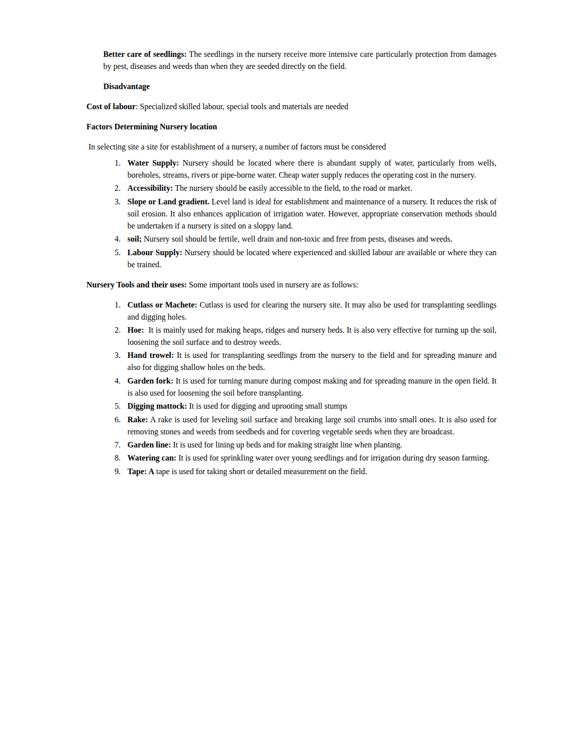Better care of seedlings: The seedlings in the nursery receive more intensive care particularly protection from damages by pest, diseases and weeds than when they are seeded directly on the field.
Disadvantage
Cost of labour: Specialized skilled labour, special tools and materials are needed
Factors Determining Nursery location
In selecting site a site for establishment of a nursery, a number of factors must be considered
Water Supply: Nursery should be located where there is abundant supply of water, particularly from wells, boreholes, streams, rivers or pipe-borne water. Cheap water supply reduces the operating cost in the nursery.
Accessibility: The nursery should be easily accessible to the field, to the road or market.
Slope or Land gradient. Level land is ideal for establishment and maintenance of a nursery. It reduces the risk of soil erosion. It also enhances application of irrigation water. However, appropriate conservation methods should be undertaken if a nursery is sited on a sloppy land.
soil; Nursery soil should be fertile, well drain and non-toxic and free from pests, diseases and weeds.
Labour Supply: Nursery should be located where experienced and skilled labour are available or where they can be trained.
Nursery Tools and their uses: Some important tools used in nursery are as follows:
Cutlass or Machete: Cutlass is used for clearing the nursery site. It may also be used for transplanting seedlings and digging holes.
Hoe: It is mainly used for making heaps, ridges and nursery beds. It is also very effective for turning up the soil, loosening the soil surface and to destroy weeds.
Hand trowel: It is used for transplanting seedlings from the nursery to the field and for spreading manure and also for digging shallow holes on the beds.
Garden fork: It is used for turning manure during compost making and for spreading manure in the open field. It is also used for loosening the soil before transplanting.
Digging mattock: It is used for digging and uprooting small stumps
Rake: A rake is used for leveling soil surface and breaking large soil crumbs into small ones. It is also used for removing stones and weeds from seedbeds and for covering vegetable seeds when they are broadcast.
Garden line: It is used for lining up beds and for making straight line when planting.
Watering can: It is used for sprinkling water over young seedlings and for irrigation during dry season farming.
Tape: A tape is used for taking short or detailed measurement on the field.